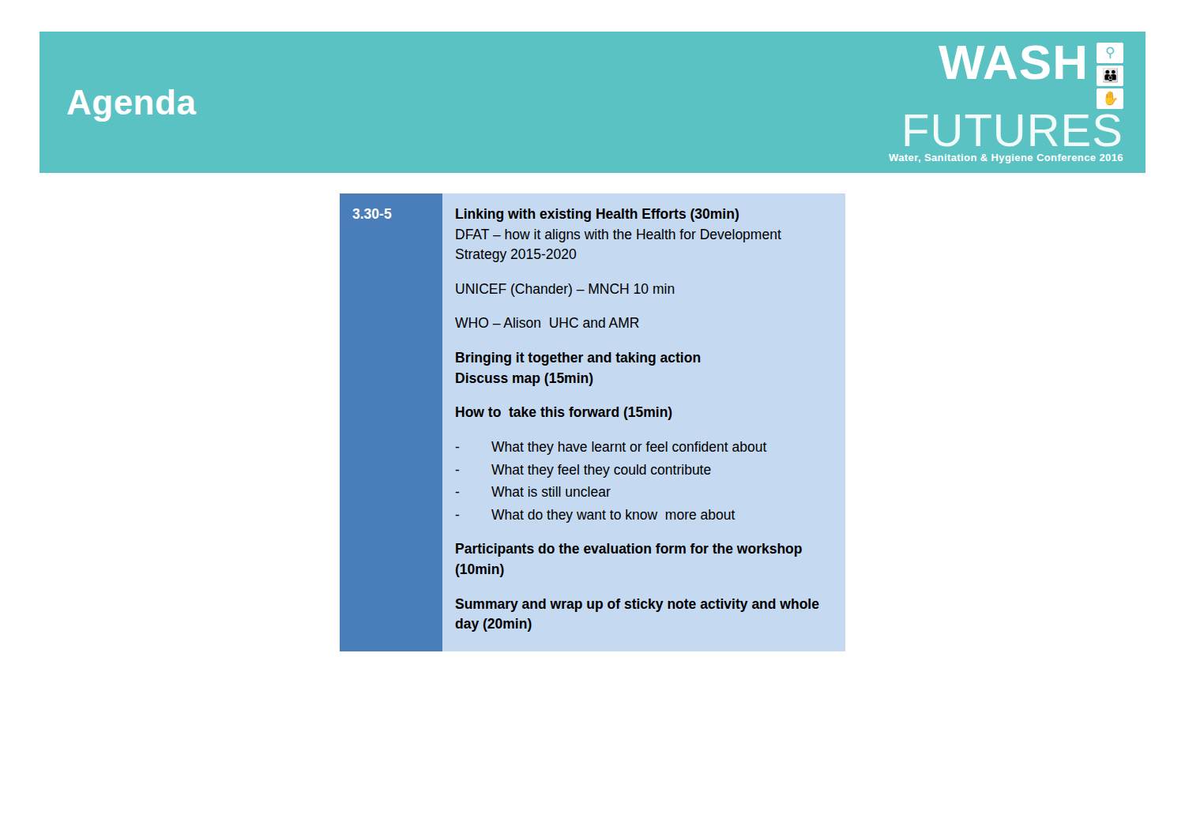Agenda
WASH⚲👪✋ FUTURES Water, Sanitation & Hygiene Conference 2016
| 3.30-5 | Linking with existing Health Efforts (30min) DFAT – how it aligns with the Health for Development Strategy 2015-2020 UNICEF (Chander) – MNCH 10 min WHO – Alison UHC and AMR Bringing it together and taking action Discuss map (15min) How to take this forward (15min) What they have learnt or feel confident about What they feel they could contribute What is still unclear What do they want to know more about Participants do the evaluation form for the workshop (10min) Summary and wrap up of sticky note activity and whole day (20min) |